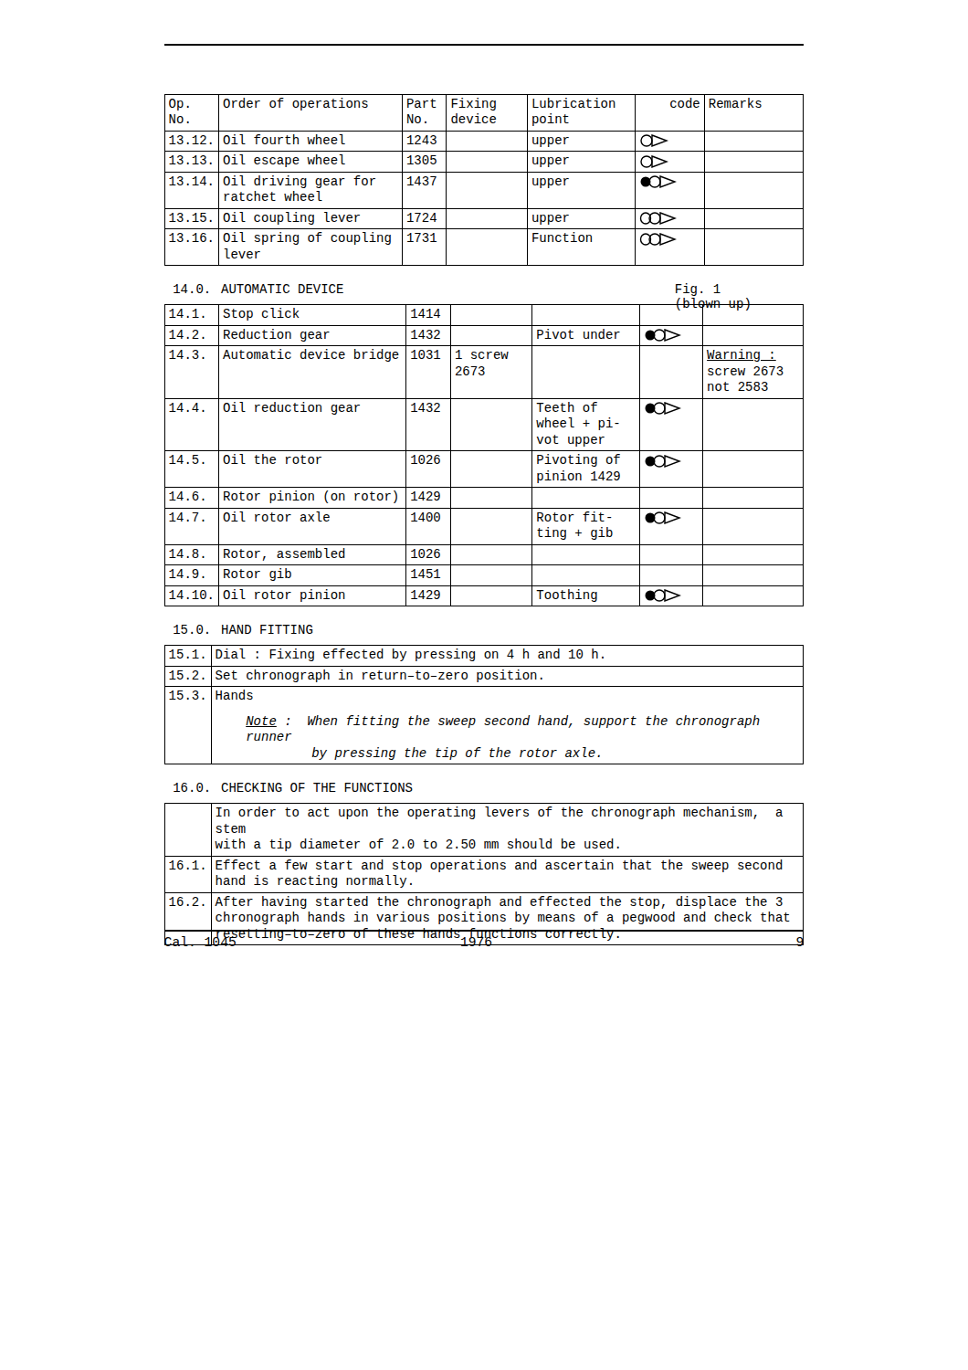| Op. No. | Order of operations | Part No. | Fixing device | Lubrication point | code | Remarks |
| --- | --- | --- | --- | --- | --- | --- |
| 13.12. | Oil fourth wheel | 1243 | | upper | | |
| 13.13. | Oil escape wheel | 1305 | | upper | | |
| 13.14. | Oil driving gear for ratchet wheel | 1437 | | upper | | |
| 13.15. | Oil coupling lever | 1724 | | upper | | |
| 13.16. | Oil spring of coupling lever | 1731 | | Function | | |
14.0. AUTOMATIC DEVICE Fig. 1
(blown up)
| 14.1. | Stop click | 1414 | | | | |
| 14.2. | Reduction gear | 1432 | | Pivot under | | |
| 14.3. | Automatic device bridge | 1031 | 1 screw 2673 | | | Warning : screw 2673 not 2583 |
| 14.4. | Oil reduction gear | 1432 | | Teeth of wheel + pi- vot upper | | |
| 14.5. | Oil the rotor | 1026 | | Pivoting of pinion 1429 | | |
| 14.6. | Rotor pinion (on rotor) | 1429 | | | | |
| 14.7. | Oil rotor axle | 1400 | | Rotor fit- ting + gib | | |
| 14.8. | Rotor, assembled | 1026 | | | | |
| 14.9. | Rotor gib | 1451 | | | | |
| 14.10. | Oil rotor pinion | 1429 | | Toothing | | |
15.0. HAND FITTING
| 15.1. | Dial : Fixing effected by pressing on 4 h and 10 h. |
| 15.2. | Set chronograph in return–to–zero position. |
| 15.3. | Hands Note : When fitting the sweep second hand, support the chronograph runner by pressing the tip of the rotor axle. |
16.0. CHECKING OF THE FUNCTIONS
| | In order to act upon the operating levers of the chronograph mechanism, a stem with a tip diameter of 2.0 to 2.50 mm should be used. |
| 16.1. | Effect a few start and stop operations and ascertain that the sweep second hand is reacting normally. |
| 16.2. | After having started the chronograph and effected the stop, displace the 3 chronograph hands in various positions by means of a pegwood and check that resetting–to–zero of these hands functions correctly. |
Cal. 1045
1976
9